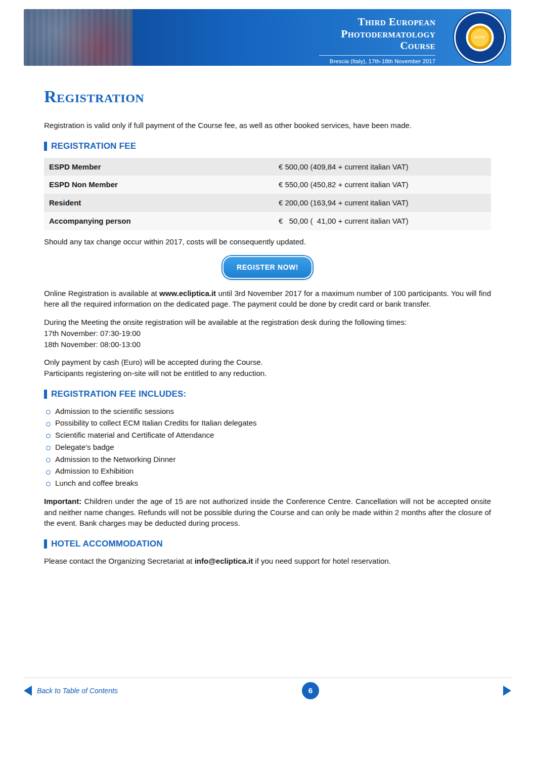Third European
Photodermatology
Course
Brescia (Italy), 17th-18th November 2017
ESPD
Registration
Registration is valid only if full payment of the Course fee, as well as other booked services, have been made.
Registration fee
| ESPD Member | € 500,00 (409,84 + current italian VAT) |
| ESPD Non Member | € 550,00 (450,82 + current italian VAT) |
| Resident | € 200,00 (163,94 + current italian VAT) |
| Accompanying person | € 50,00 ( 41,00 + current italian VAT) |
Should any tax change occur within 2017, costs will be consequently updated.
REGISTER NOW!
Online Registration is available at www.ecliptica.it until 3rd November 2017 for a maximum number of 100 participants. You will find here all the required information on the dedicated page. The payment could be done by credit card or bank transfer.
During the Meeting the onsite registration will be available at the registration desk during the following times:
17th November: 07:30-19:00
18th November: 08:00-13:00
Only payment by cash (Euro) will be accepted during the Course.
Participants registering on-site will not be entitled to any reduction.
Registration fee includes:
Admission to the scientific sessions
Possibility to collect ECM Italian Credits for Italian delegates
Scientific material and Certificate of Attendance
Delegate’s badge
Admission to the Networking Dinner
Admission to Exhibition
Lunch and coffee breaks
Important: Children under the age of 15 are not authorized inside the Conference Centre. Cancellation will not be accepted onsite and neither name changes. Refunds will not be possible during the Course and can only be made within 2 months after the closure of the event. Bank charges may be deducted during process.
Hotel accommodation
Please contact the Organizing Secretariat at info@ecliptica.it if you need support for hotel reservation.
Back to Table of Contents
6